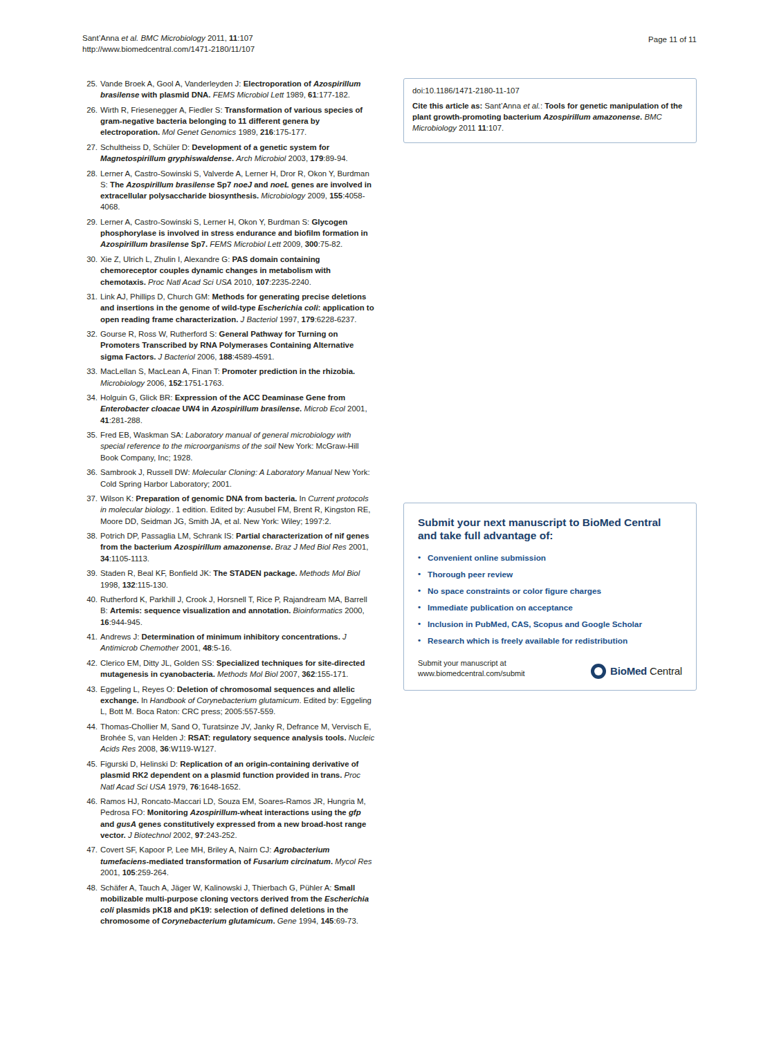Sant’Anna et al. BMC Microbiology 2011, 11:107 http://www.biomedcentral.com/1471-2180/11/107
Page 11 of 11
Vande Broek A, Gool A, Vanderleyden J: Electroporation of Azospirillum brasilense with plasmid DNA. FEMS Microbiol Lett 1989, 61:177-182.
Wirth R, Friesenegger A, Fiedler S: Transformation of various species of gram-negative bacteria belonging to 11 different genera by electroporation. Mol Genet Genomics 1989, 216:175-177.
Schultheiss D, Schüler D: Development of a genetic system for Magnetospirillum gryphiswaldense. Arch Microbiol 2003, 179:89-94.
Lerner A, Castro-Sowinski S, Valverde A, Lerner H, Dror R, Okon Y, Burdman S: The Azospirillum brasilense Sp7 noeJ and noeL genes are involved in extracellular polysaccharide biosynthesis. Microbiology 2009, 155:4058-4068.
Lerner A, Castro-Sowinski S, Lerner H, Okon Y, Burdman S: Glycogen phosphorylase is involved in stress endurance and biofilm formation in Azospirillum brasilense Sp7. FEMS Microbiol Lett 2009, 300:75-82.
Xie Z, Ulrich L, Zhulin I, Alexandre G: PAS domain containing chemoreceptor couples dynamic changes in metabolism with chemotaxis. Proc Natl Acad Sci USA 2010, 107:2235-2240.
Link AJ, Phillips D, Church GM: Methods for generating precise deletions and insertions in the genome of wild-type Escherichia coli: application to open reading frame characterization. J Bacteriol 1997, 179:6228-6237.
Gourse R, Ross W, Rutherford S: General Pathway for Turning on Promoters Transcribed by RNA Polymerases Containing Alternative sigma Factors. J Bacteriol 2006, 188:4589-4591.
MacLellan S, MacLean A, Finan T: Promoter prediction in the rhizobia. Microbiology 2006, 152:1751-1763.
Holguin G, Glick BR: Expression of the ACC Deaminase Gene from Enterobacter cloacae UW4 in Azospirillum brasilense. Microb Ecol 2001, 41:281-288.
Fred EB, Waskman SA: Laboratory manual of general microbiology with special reference to the microorganisms of the soil New York: McGraw-Hill Book Company, Inc; 1928.
Sambrook J, Russell DW: Molecular Cloning: A Laboratory Manual New York: Cold Spring Harbor Laboratory; 2001.
Wilson K: Preparation of genomic DNA from bacteria. In Current protocols in molecular biology.. 1 edition. Edited by: Ausubel FM, Brent R, Kingston RE, Moore DD, Seidman JG, Smith JA, et al. New York: Wiley; 1997:2.
Potrich DP, Passaglia LM, Schrank IS: Partial characterization of nif genes from the bacterium Azospirillum amazonense. Braz J Med Biol Res 2001, 34:1105-1113.
Staden R, Beal KF, Bonfield JK: The STADEN package. Methods Mol Biol 1998, 132:115-130.
Rutherford K, Parkhill J, Crook J, Horsnell T, Rice P, Rajandream MA, Barrell B: Artemis: sequence visualization and annotation. Bioinformatics 2000, 16:944-945.
Andrews J: Determination of minimum inhibitory concentrations. J Antimicrob Chemother 2001, 48:5-16.
Clerico EM, Ditty JL, Golden SS: Specialized techniques for site-directed mutagenesis in cyanobacteria. Methods Mol Biol 2007, 362:155-171.
Eggeling L, Reyes O: Deletion of chromosomal sequences and allelic exchange. In Handbook of Corynebacterium glutamicum. Edited by: Eggeling L, Bott M. Boca Raton: CRC press; 2005:557-559.
Thomas-Chollier M, Sand O, Turatsinze JV, Janky R, Defrance M, Vervisch E, Brohée S, van Helden J: RSAT: regulatory sequence analysis tools. Nucleic Acids Res 2008, 36:W119-W127.
Figurski D, Helinski D: Replication of an origin-containing derivative of plasmid RK2 dependent on a plasmid function provided in trans. Proc Natl Acad Sci USA 1979, 76:1648-1652.
Ramos HJ, Roncato-Maccari LD, Souza EM, Soares-Ramos JR, Hungria M, Pedrosa FO: Monitoring Azospirillum-wheat interactions using the gfp and gusA genes constitutively expressed from a new broad-host range vector. J Biotechnol 2002, 97:243-252.
Covert SF, Kapoor P, Lee MH, Briley A, Nairn CJ: Agrobacterium tumefaciens-mediated transformation of Fusarium circinatum. Mycol Res 2001, 105:259-264.
Schäfer A, Tauch A, Jäger W, Kalinowski J, Thierbach G, Pühler A: Small mobilizable multi-purpose cloning vectors derived from the Escherichia coli plasmids pK18 and pK19: selection of defined deletions in the chromosome of Corynebacterium glutamicum. Gene 1994, 145:69-73.
doi:10.1186/1471-2180-11-107
Cite this article as: Sant’Anna et al.: Tools for genetic manipulation of the plant growth-promoting bacterium Azospirillum amazonense. BMC Microbiology 2011 11:107.
Submit your next manuscript to BioMed Central
and take full advantage of:
Convenient online submission
Thorough peer review
No space constraints or color figure charges
Immediate publication on acceptance
Inclusion in PubMed, CAS, Scopus and Google Scholar
Research which is freely available for redistribution
Submit your manuscript at
www.biomedcentral.com/submit
BioMed Central